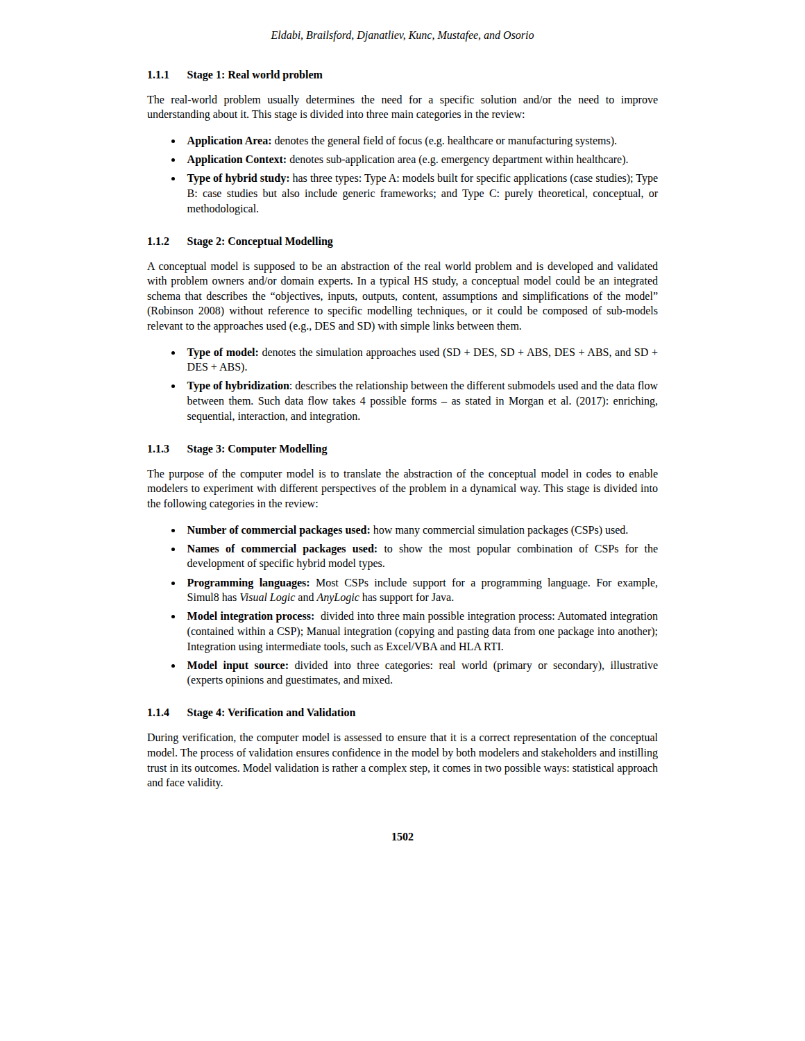Eldabi, Brailsford, Djanatliev, Kunc, Mustafee, and Osorio
1.1.1 Stage 1: Real world problem
The real-world problem usually determines the need for a specific solution and/or the need to improve understanding about it. This stage is divided into three main categories in the review:
Application Area: denotes the general field of focus (e.g. healthcare or manufacturing systems).
Application Context: denotes sub-application area (e.g. emergency department within healthcare).
Type of hybrid study: has three types: Type A: models built for specific applications (case studies); Type B: case studies but also include generic frameworks; and Type C: purely theoretical, conceptual, or methodological.
1.1.2 Stage 2: Conceptual Modelling
A conceptual model is supposed to be an abstraction of the real world problem and is developed and validated with problem owners and/or domain experts. In a typical HS study, a conceptual model could be an integrated schema that describes the “objectives, inputs, outputs, content, assumptions and simplifications of the model” (Robinson 2008) without reference to specific modelling techniques, or it could be composed of sub-models relevant to the approaches used (e.g., DES and SD) with simple links between them.
Type of model: denotes the simulation approaches used (SD + DES, SD + ABS, DES + ABS, and SD + DES + ABS).
Type of hybridization: describes the relationship between the different submodels used and the data flow between them. Such data flow takes 4 possible forms – as stated in Morgan et al. (2017): enriching, sequential, interaction, and integration.
1.1.3 Stage 3: Computer Modelling
The purpose of the computer model is to translate the abstraction of the conceptual model in codes to enable modelers to experiment with different perspectives of the problem in a dynamical way. This stage is divided into the following categories in the review:
Number of commercial packages used: how many commercial simulation packages (CSPs) used.
Names of commercial packages used: to show the most popular combination of CSPs for the development of specific hybrid model types.
Programming languages: Most CSPs include support for a programming language. For example, Simul8 has Visual Logic and AnyLogic has support for Java.
Model integration process: divided into three main possible integration process: Automated integration (contained within a CSP); Manual integration (copying and pasting data from one package into another); Integration using intermediate tools, such as Excel/VBA and HLA RTI.
Model input source: divided into three categories: real world (primary or secondary), illustrative (experts opinions and guestimates, and mixed.
1.1.4 Stage 4: Verification and Validation
During verification, the computer model is assessed to ensure that it is a correct representation of the conceptual model. The process of validation ensures confidence in the model by both modelers and stakeholders and instilling trust in its outcomes. Model validation is rather a complex step, it comes in two possible ways: statistical approach and face validity.
1502